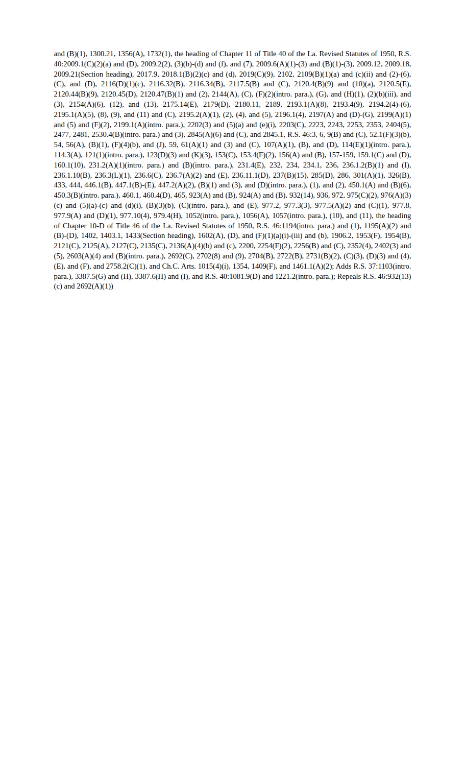and (B)(1), 1300.21, 1356(A), 1732(1), the heading of Chapter 11 of Title 40 of the La. Revised Statutes of 1950, R.S. 40:2009.1(C)(2)(a) and (D), 2009.2(2), (3)(b)-(d) and (f), and (7), 2009.6(A)(1)-(3) and (B)(1)-(3), 2009.12, 2009.18, 2009.21(Section heading), 2017.9, 2018.1(B)(2)(c) and (d), 2019(C)(9), 2102, 2109(B)(1)(a) and (c)(ii) and (2)-(6), (C), and (D), 2116(D)(1)(c), 2116.32(B), 2116.34(B), 2117.5(B) and (C), 2120.4(B)(9) and (10)(a), 2120.5(E), 2120.44(B)(9), 2120.45(D), 2120.47(B)(1) and (2), 2144(A), (C), (F)(2)(intro. para.), (G), and (H)(1), (2)(b)(iii), and (3), 2154(A)(6), (12), and (13), 2175.14(E), 2179(D), 2180.11, 2189, 2193.1(A)(8), 2193.4(9), 2194.2(4)-(6), 2195.1(A)(5), (8), (9), and (11) and (C), 2195.2(A)(1), (2), (4), and (5), 2196.1(4), 2197(A) and (D)-(G), 2199(A)(1) and (5) and (F)(2), 2199.1(A)(intro. para.), 2202(3) and (5)(a) and (e)(i), 2203(C), 2223, 2243, 2253, 2353, 2404(5), 2477, 2481, 2530.4(B)(intro. para.) and (3), 2845(A)(6) and (C), and 2845.1, R.S. 46:3, 6, 9(B) and (C), 52.1(F)(3)(b), 54, 56(A), (B)(1), (F)(4)(b), and (J), 59, 61(A)(1) and (3) and (C), 107(A)(1), (B), and (D), 114(E)(1)(intro. para.), 114.3(A), 121(1)(intro. para.), 123(D)(3) and (K)(3), 153(C), 153.4(F)(2), 156(A) and (B), 157-159, 159.1(C) and (D), 160.1(10), 231.2(A)(1)(intro. para.) and (B)(intro. para.), 231.4(E), 232, 234, 234.1, 236, 236.1.2(B)(1) and (I), 236.1.10(B), 236.3(L)(1), 236.6(C), 236.7(A)(2) and (E), 236.11.1(D), 237(B)(15), 285(D), 286, 301(A)(1), 326(B), 433, 444, 446.1(B), 447.1(B)-(E), 447.2(A)(2), (B)(1) and (3), and (D)(intro. para.), (1), and (2), 450.1(A) and (B)(6), 450.3(B)(intro. para.), 460.1, 460.4(D), 465, 923(A) and (B), 924(A) and (B), 932(14), 936, 972, 975(C)(2), 976(A)(3)(c) and (5)(a)-(c) and (d)(i), (B)(3)(b), (C)(intro. para.), and (E), 977.2, 977.3(3), 977.5(A)(2) and (C)(1), 977.8, 977.9(A) and (D)(1), 977.10(4), 979.4(H), 1052(intro. para.), 1056(A), 1057(intro. para.), (10), and (11), the heading of Chapter 10-D of Title 46 of the La. Revised Statutes of 1950, R.S. 46:1194(intro. para.) and (1), 1195(A)(2) and (B)-(D), 1402, 1403.1, 1433(Section heading), 1602(A), (D), and (F)(1)(a)(i)-(iii) and (b), 1906.2, 1953(F), 1954(B), 2121(C), 2125(A), 2127(C), 2135(C), 2136(A)(4)(b) and (c), 2200, 2254(F)(2), 2256(B) and (C), 2352(4), 2402(3) and (5), 2603(A)(4) and (B)(intro. para.), 2692(C), 2702(8) and (9), 2704(B), 2722(B), 2731(B)(2), (C)(3), (D)(3) and (4), (E), and (F), and 2758.2(C)(1), and Ch.C. Arts. 1015(4)(i), 1354, 1409(F), and 1461.1(A)(2); Adds R.S. 37:1103(intro. para.), 3387.5(G) and (H), 3387.6(H) and (I), and R.S. 40:1081.9(D) and 1221.2(intro. para.); Repeals R.S. 46:932(13)(c) and 2692(A)(1))